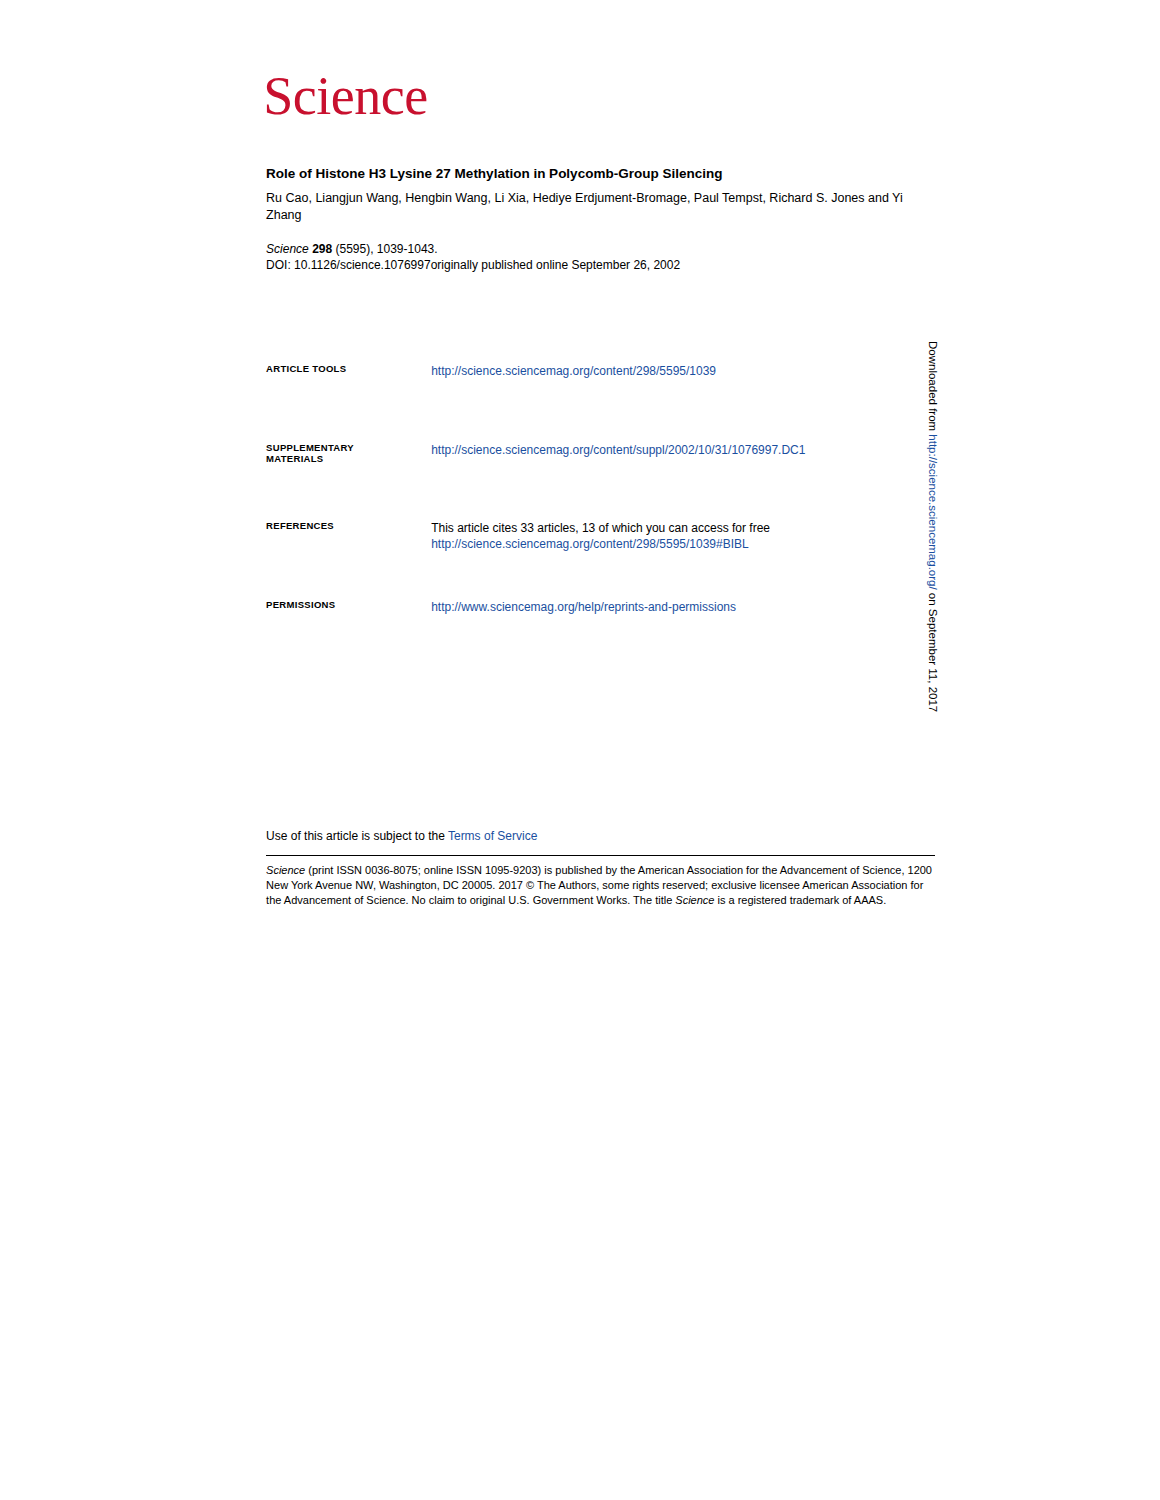Science
Role of Histone H3 Lysine 27 Methylation in Polycomb-Group Silencing
Ru Cao, Liangjun Wang, Hengbin Wang, Li Xia, Hediye Erdjument-Bromage, Paul Tempst, Richard S. Jones and Yi Zhang
Science 298 (5595), 1039-1043.
DOI: 10.1126/science.1076997originally published online September 26, 2002
ARTICLE TOOLS
http://science.sciencemag.org/content/298/5595/1039
SUPPLEMENTARY
MATERIALS
http://science.sciencemag.org/content/suppl/2002/10/31/1076997.DC1
REFERENCES
This article cites 33 articles, 13 of which you can access for free
http://science.sciencemag.org/content/298/5595/1039#BIBL
PERMISSIONS
http://www.sciencemag.org/help/reprints-and-permissions
Downloaded from http://science.sciencemag.org/ on September 11, 2017
Use of this article is subject to the Terms of Service
Science (print ISSN 0036-8075; online ISSN 1095-9203) is published by the American Association for the Advancement of Science, 1200 New York Avenue NW, Washington, DC 20005. 2017 © The Authors, some rights reserved; exclusive licensee American Association for the Advancement of Science. No claim to original U.S. Government Works. The title Science is a registered trademark of AAAS.